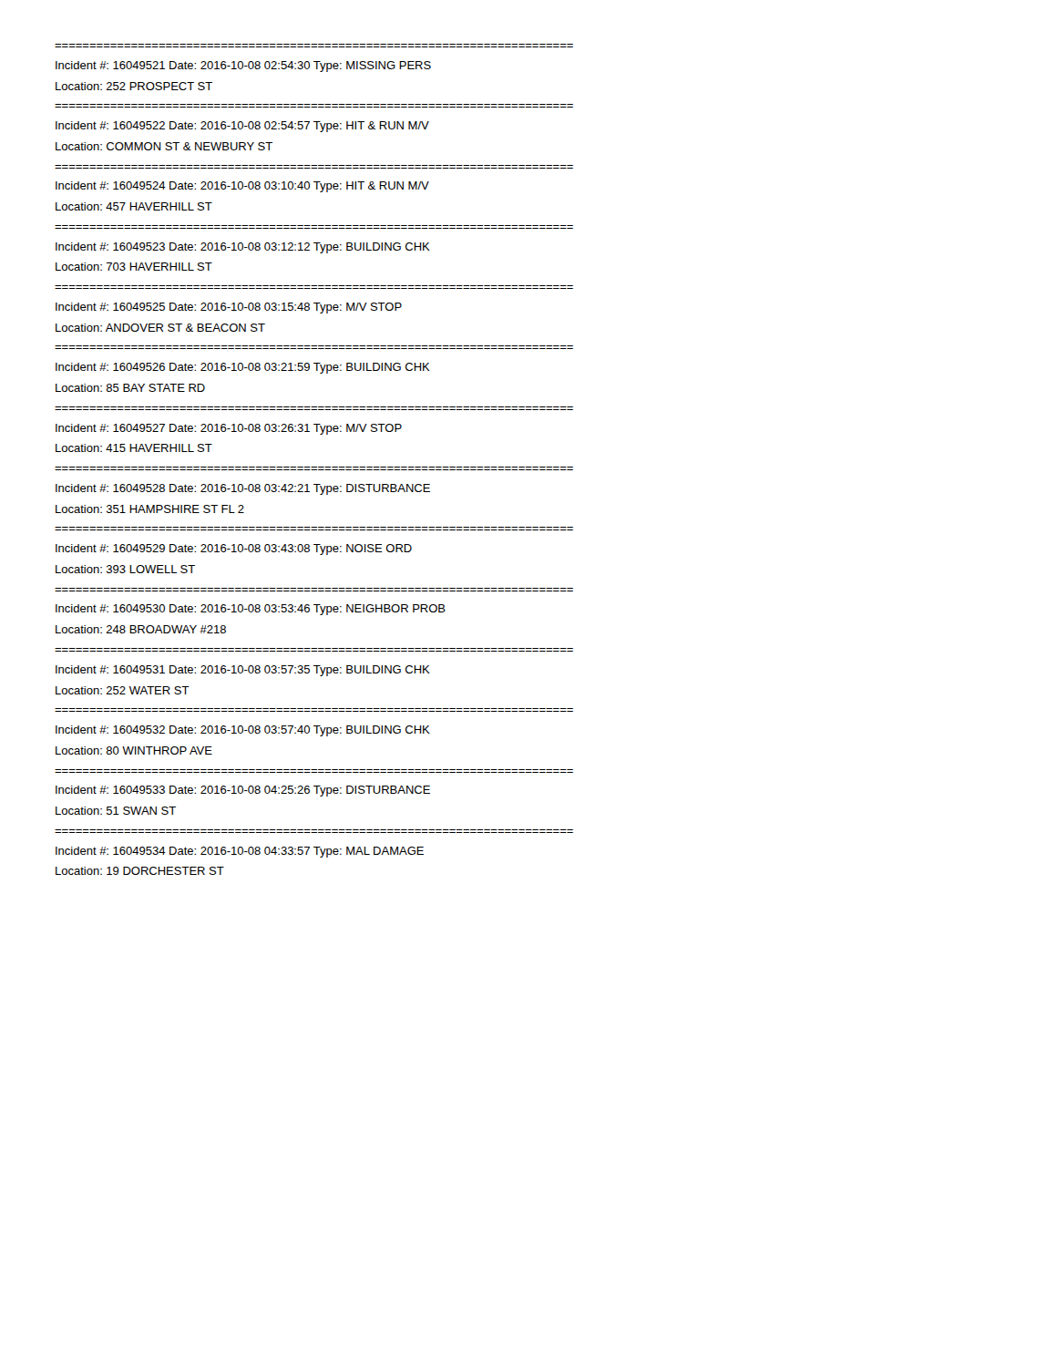===========================================================================
Incident #: 16049521 Date: 2016-10-08 02:54:30 Type: MISSING PERS
Location: 252 PROSPECT ST
===========================================================================
Incident #: 16049522 Date: 2016-10-08 02:54:57 Type: HIT & RUN M/V
Location: COMMON ST & NEWBURY ST
===========================================================================
Incident #: 16049524 Date: 2016-10-08 03:10:40 Type: HIT & RUN M/V
Location: 457 HAVERHILL ST
===========================================================================
Incident #: 16049523 Date: 2016-10-08 03:12:12 Type: BUILDING CHK
Location: 703 HAVERHILL ST
===========================================================================
Incident #: 16049525 Date: 2016-10-08 03:15:48 Type: M/V STOP
Location: ANDOVER ST & BEACON ST
===========================================================================
Incident #: 16049526 Date: 2016-10-08 03:21:59 Type: BUILDING CHK
Location: 85 BAY STATE RD
===========================================================================
Incident #: 16049527 Date: 2016-10-08 03:26:31 Type: M/V STOP
Location: 415 HAVERHILL ST
===========================================================================
Incident #: 16049528 Date: 2016-10-08 03:42:21 Type: DISTURBANCE
Location: 351 HAMPSHIRE ST FL 2
===========================================================================
Incident #: 16049529 Date: 2016-10-08 03:43:08 Type: NOISE ORD
Location: 393 LOWELL ST
===========================================================================
Incident #: 16049530 Date: 2016-10-08 03:53:46 Type: NEIGHBOR PROB
Location: 248 BROADWAY #218
===========================================================================
Incident #: 16049531 Date: 2016-10-08 03:57:35 Type: BUILDING CHK
Location: 252 WATER ST
===========================================================================
Incident #: 16049532 Date: 2016-10-08 03:57:40 Type: BUILDING CHK
Location: 80 WINTHROP AVE
===========================================================================
Incident #: 16049533 Date: 2016-10-08 04:25:26 Type: DISTURBANCE
Location: 51 SWAN ST
===========================================================================
Incident #: 16049534 Date: 2016-10-08 04:33:57 Type: MAL DAMAGE
Location: 19 DORCHESTER ST